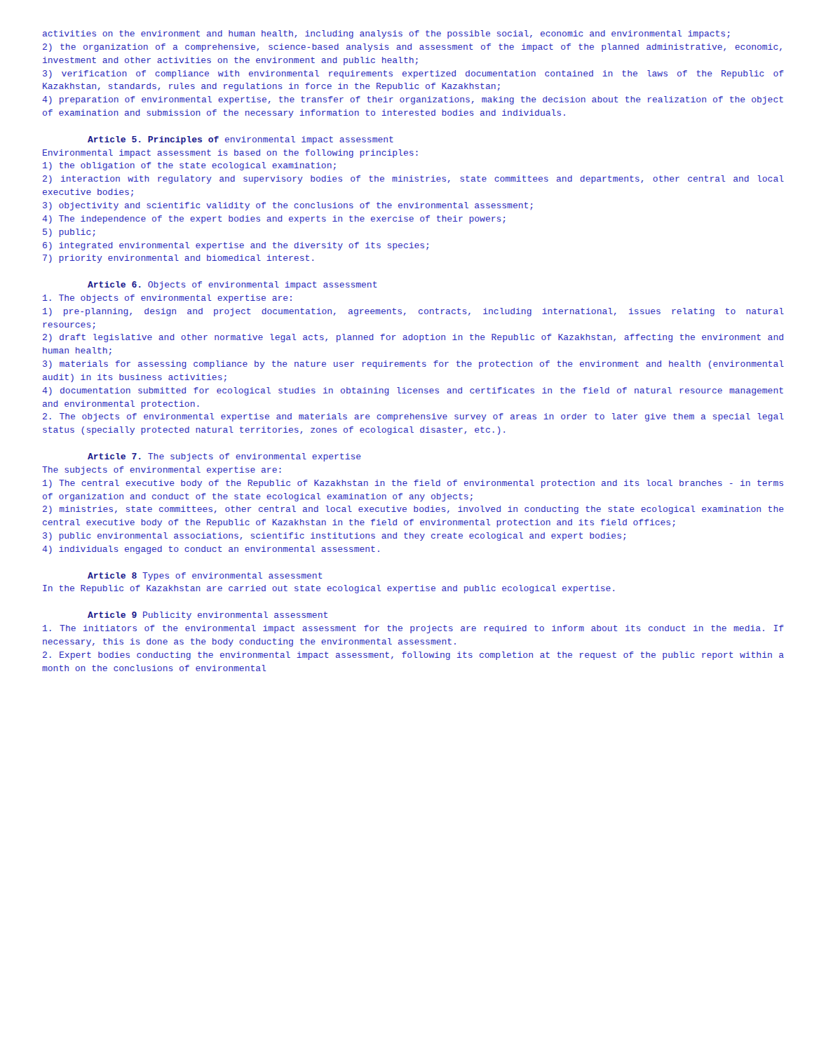activities on the environment and human health, including analysis of the possible social, economic and environmental impacts;
2) the organization of a comprehensive, science-based analysis and assessment of the impact of the planned administrative, economic, investment and other activities on the environment and public health;
3) verification of compliance with environmental requirements expertized documentation contained in the laws of the Republic of Kazakhstan, standards, rules and regulations in force in the Republic of Kazakhstan;
4) preparation of environmental expertise, the transfer of their organizations, making the decision about the realization of the object of examination and submission of the necessary information to interested bodies and individuals.
Article 5. Principles of environmental impact assessment
Environmental impact assessment is based on the following principles:
1) the obligation of the state ecological examination;
2) interaction with regulatory and supervisory bodies of the ministries, state committees and departments, other central and local executive bodies;
3) objectivity and scientific validity of the conclusions of the environmental assessment;
4) The independence of the expert bodies and experts in the exercise of their powers;
5) public;
6) integrated environmental expertise and the diversity of its species;
7) priority environmental and biomedical interest.
Article 6. Objects of environmental impact assessment
1. The objects of environmental expertise are:
1) pre-planning, design and project documentation, agreements, contracts, including international, issues relating to natural resources;
2) draft legislative and other normative legal acts, planned for adoption in the Republic of Kazakhstan, affecting the environment and human health;
3) materials for assessing compliance by the nature user requirements for the protection of the environment and health (environmental audit) in its business activities;
4) documentation submitted for ecological studies in obtaining licenses and certificates in the field of natural resource management and environmental protection.
2. The objects of environmental expertise and materials are comprehensive survey of areas in order to later give them a special legal status (specially protected natural territories, zones of ecological disaster, etc.).
Article 7. The subjects of environmental expertise
The subjects of environmental expertise are:
1) The central executive body of the Republic of Kazakhstan in the field of environmental protection and its local branches - in terms of organization and conduct of the state ecological examination of any objects;
2) ministries, state committees, other central and local executive bodies, involved in conducting the state ecological examination the central executive body of the Republic of Kazakhstan in the field of environmental protection and its field offices;
3) public environmental associations, scientific institutions and they create ecological and expert bodies;
4) individuals engaged to conduct an environmental assessment.
Article 8 Types of environmental assessment
In the Republic of Kazakhstan are carried out state ecological expertise and public ecological expertise.
Article 9 Publicity environmental assessment
1. The initiators of the environmental impact assessment for the projects are required to inform about its conduct in the media. If necessary, this is done as the body conducting the environmental assessment.
2. Expert bodies conducting the environmental impact assessment, following its completion at the request of the public report within a month on the conclusions of environmental